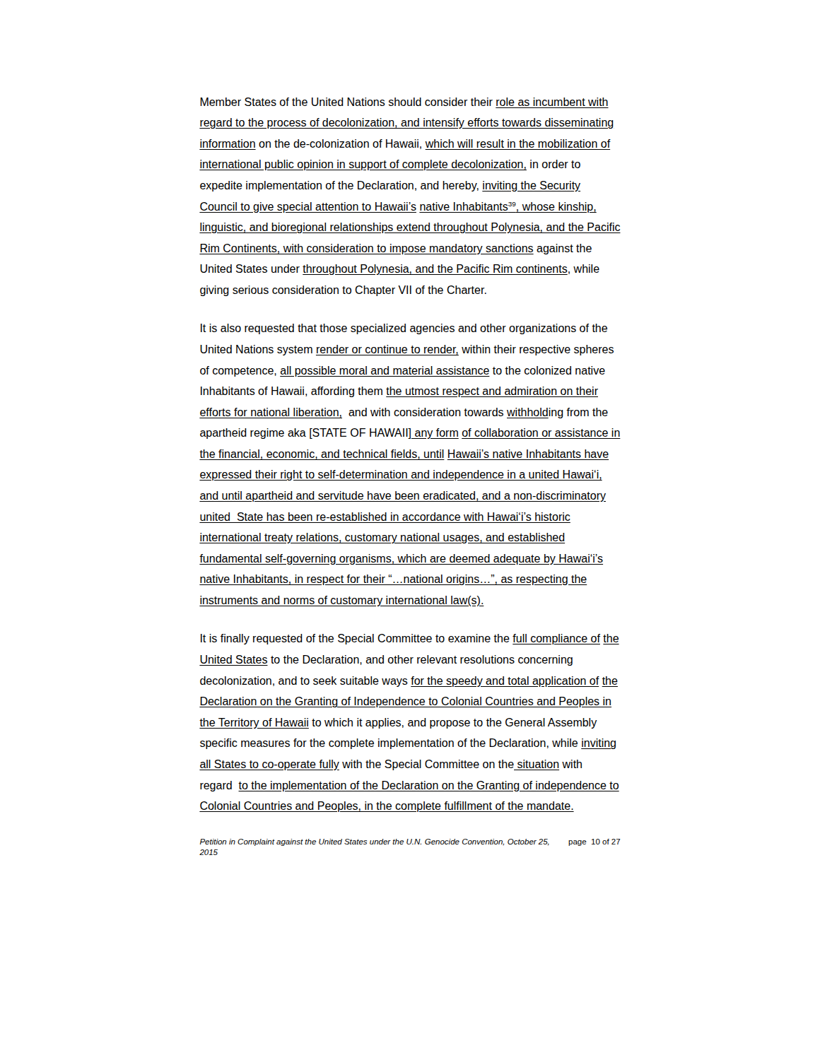Member States of the United Nations should consider their role as incumbent with regard to the process of decolonization, and intensify efforts towards disseminating information on the de-colonization of Hawaii, which will result in the mobilization of international public opinion in support of complete decolonization, in order to expedite implementation of the Declaration, and hereby, inviting the Security Council to give special attention to Hawaii’s native Inhabitants39, whose kinship, linguistic, and bioregional relationships extend throughout Polynesia, and the Pacific Rim Continents, with consideration to impose mandatory sanctions against the United States under throughout Polynesia, and the Pacific Rim continents, while giving serious consideration to Chapter VII of the Charter.
It is also requested that those specialized agencies and other organizations of the United Nations system render or continue to render, within their respective spheres of competence, all possible moral and material assistance to the colonized native Inhabitants of Hawaii, affording them the utmost respect and admiration on their efforts for national liberation, and with consideration towards withholding from the apartheid regime aka [STATE OF HAWAII] any form of collaboration or assistance in the financial, economic, and technical fields, until Hawaii’s native Inhabitants have expressed their right to self-determination and independence in a united Hawai‘i, and until apartheid and servitude have been eradicated, and a non-discriminatory united State has been re-established in accordance with Hawai‘i’s historic international treaty relations, customary national usages, and established fundamental self-governing organisms, which are deemed adequate by Hawai‘i’s native Inhabitants, in respect for their “…national origins…”, as respecting the instruments and norms of customary international law(s).
It is finally requested of the Special Committee to examine the full compliance of the United States to the Declaration, and other relevant resolutions concerning decolonization, and to seek suitable ways for the speedy and total application of the Declaration on the Granting of Independence to Colonial Countries and Peoples in the Territory of Hawaii to which it applies, and propose to the General Assembly specific measures for the complete implementation of the Declaration, while inviting all States to co-operate fully with the Special Committee on the situation with regard to the implementation of the Declaration on the Granting of independence to Colonial Countries and Peoples, in the complete fulfillment of the mandate.
Petition in Complaint against the United States under the U.N. Genocide Convention, October 25, 2015 page 10 of 27